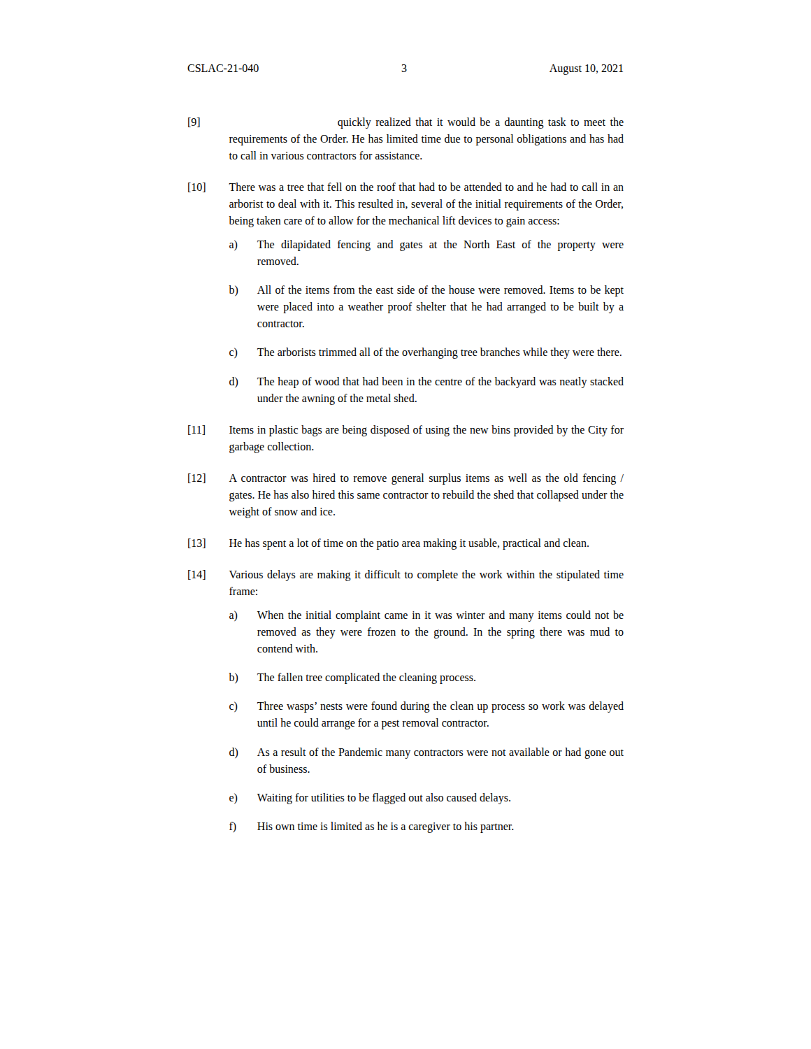CSLAC-21-040
3
August 10, 2021
[9]
quickly realized that it would be a daunting task to meet the requirements of the Order. He has limited time due to personal obligations and has had to call in various contractors for assistance.
[10]
There was a tree that fell on the roof that had to be attended to and he had to call in an arborist to deal with it. This resulted in, several of the initial requirements of the Order, being taken care of to allow for the mechanical lift devices to gain access:
a) The dilapidated fencing and gates at the North East of the property were removed.
b) All of the items from the east side of the house were removed. Items to be kept were placed into a weather proof shelter that he had arranged to be built by a contractor.
c) The arborists trimmed all of the overhanging tree branches while they were there.
d) The heap of wood that had been in the centre of the backyard was neatly stacked under the awning of the metal shed.
[11]
Items in plastic bags are being disposed of using the new bins provided by the City for garbage collection.
[12]
A contractor was hired to remove general surplus items as well as the old fencing / gates. He has also hired this same contractor to rebuild the shed that collapsed under the weight of snow and ice.
[13]
He has spent a lot of time on the patio area making it usable, practical and clean.
[14]
Various delays are making it difficult to complete the work within the stipulated time frame:
a) When the initial complaint came in it was winter and many items could not be removed as they were frozen to the ground. In the spring there was mud to contend with.
b) The fallen tree complicated the cleaning process.
c) Three wasps’ nests were found during the clean up process so work was delayed until he could arrange for a pest removal contractor.
d) As a result of the Pandemic many contractors were not available or had gone out of business.
e) Waiting for utilities to be flagged out also caused delays.
f) His own time is limited as he is a caregiver to his partner.